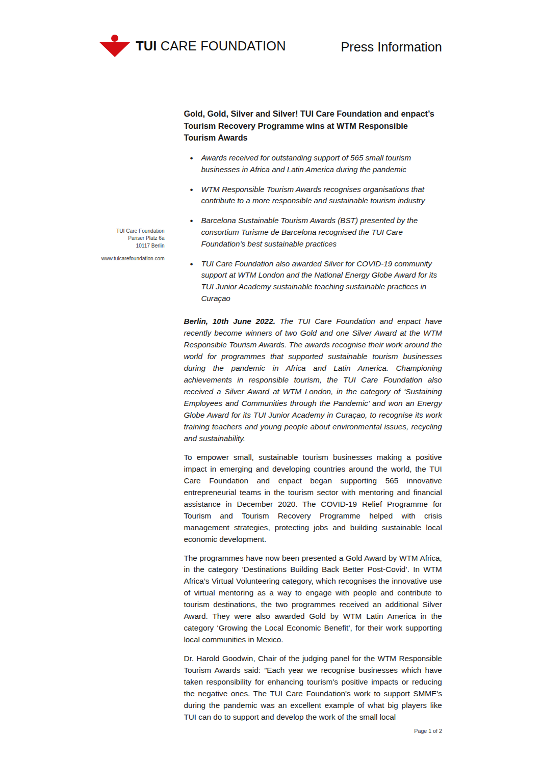TUI CARE FOUNDATION
Press Information
TUI Care Foundation
Pariser Platz 6a
10117 Berlin
www.tuicarefoundation.com
Gold, Gold, Silver and Silver! TUI Care Foundation and enpact’s Tourism Recovery Programme wins at WTM Responsible Tourism Awards
Awards received for outstanding support of 565 small tourism businesses in Africa and Latin America during the pandemic
WTM Responsible Tourism Awards recognises organisations that contribute to a more responsible and sustainable tourism industry
Barcelona Sustainable Tourism Awards (BST) presented by the consortium Turisme de Barcelona recognised the TUI Care Foundation’s best sustainable practices
TUI Care Foundation also awarded Silver for COVID-19 community support at WTM London and the National Energy Globe Award for its TUI Junior Academy sustainable teaching sustainable practices in Curaçao
Berlin, 10th June 2022. The TUI Care Foundation and enpact have recently become winners of two Gold and one Silver Award at the WTM Responsible Tourism Awards. The awards recognise their work around the world for programmes that supported sustainable tourism businesses during the pandemic in Africa and Latin America. Championing achievements in responsible tourism, the TUI Care Foundation also received a Silver Award at WTM London, in the category of ‘Sustaining Employees and Communities through the Pandemic’ and won an Energy Globe Award for its TUI Junior Academy in Curaçao, to recognise its work training teachers and young people about environmental issues, recycling and sustainability.
To empower small, sustainable tourism businesses making a positive impact in emerging and developing countries around the world, the TUI Care Foundation and enpact began supporting 565 innovative entrepreneurial teams in the tourism sector with mentoring and financial assistance in December 2020. The COVID-19 Relief Programme for Tourism and Tourism Recovery Programme helped with crisis management strategies, protecting jobs and building sustainable local economic development.
The programmes have now been presented a Gold Award by WTM Africa, in the category ‘Destinations Building Back Better Post-Covid’. In WTM Africa’s Virtual Volunteering category, which recognises the innovative use of virtual mentoring as a way to engage with people and contribute to tourism destinations, the two programmes received an additional Silver Award. They were also awarded Gold by WTM Latin America in the category ‘Growing the Local Economic Benefit’, for their work supporting local communities in Mexico.
Dr. Harold Goodwin, Chair of the judging panel for the WTM Responsible Tourism Awards said: ”Each year we recognise businesses which have taken responsibility for enhancing tourism's positive impacts or reducing the negative ones. The TUI Care Foundation's work to support SMME's during the pandemic was an excellent example of what big players like TUI can do to support and develop the work of the small local
Page 1 of 2